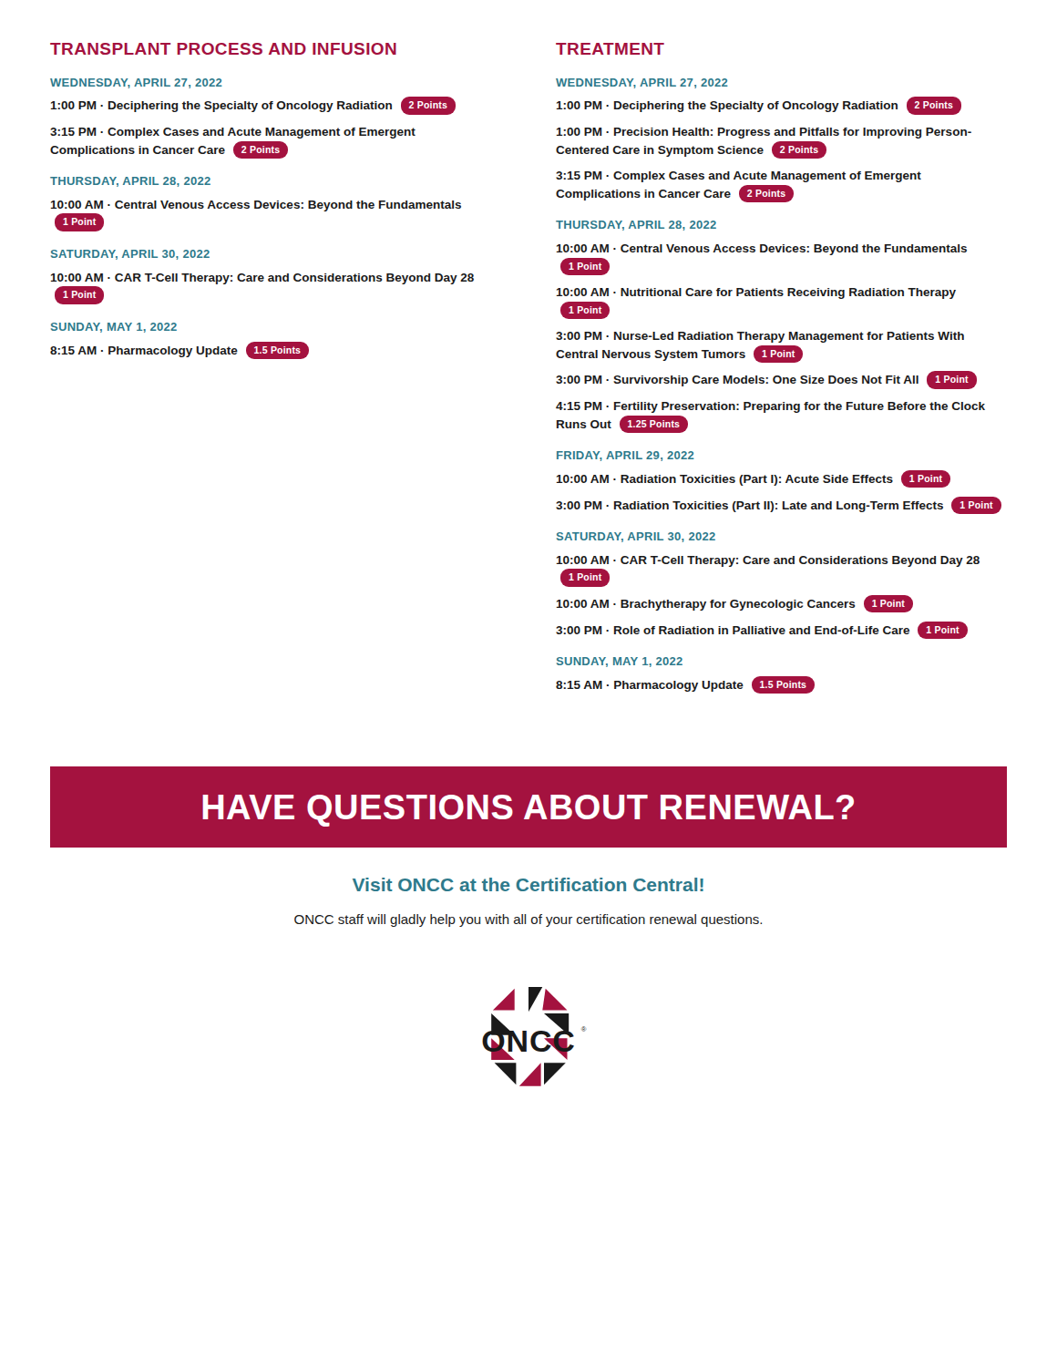Transplant Process and Infusion
Wednesday, April 27, 2022
1:00 PM · Deciphering the Specialty of Oncology Radiation 2 Points
3:15 PM · Complex Cases and Acute Management of Emergent Complications in Cancer Care 2 Points
Thursday, April 28, 2022
10:00 AM · Central Venous Access Devices: Beyond the Fundamentals 1 Point
Saturday, April 30, 2022
10:00 AM · CAR T-Cell Therapy: Care and Considerations Beyond Day 28 1 Point
Sunday, May 1, 2022
8:15 AM · Pharmacology Update 1.5 Points
Treatment
Wednesday, April 27, 2022
1:00 PM · Deciphering the Specialty of Oncology Radiation 2 Points
1:00 PM · Precision Health: Progress and Pitfalls for Improving Person-Centered Care in Symptom Science 2 Points
3:15 PM · Complex Cases and Acute Management of Emergent Complications in Cancer Care 2 Points
Thursday, April 28, 2022
10:00 AM · Central Venous Access Devices: Beyond the Fundamentals 1 Point
10:00 AM · Nutritional Care for Patients Receiving Radiation Therapy 1 Point
3:00 PM · Nurse-Led Radiation Therapy Management for Patients With Central Nervous System Tumors 1 Point
3:00 PM · Survivorship Care Models: One Size Does Not Fit All 1 Point
4:15 PM · Fertility Preservation: Preparing for the Future Before the Clock Runs Out 1.25 Points
Friday, April 29, 2022
10:00 AM · Radiation Toxicities (Part I): Acute Side Effects 1 Point
3:00 PM · Radiation Toxicities (Part II): Late and Long-Term Effects 1 Point
Saturday, April 30, 2022
10:00 AM · CAR T-Cell Therapy: Care and Considerations Beyond Day 28 1 Point
10:00 AM · Brachytherapy for Gynecologic Cancers 1 Point
3:00 PM · Role of Radiation in Palliative and End-of-Life Care 1 Point
Sunday, May 1, 2022
8:15 AM · Pharmacology Update 1.5 Points
Have Questions About Renewal?
Visit ONCC at the Certification Central!
ONCC staff will gladly help you with all of your certification renewal questions.
ONCC ®